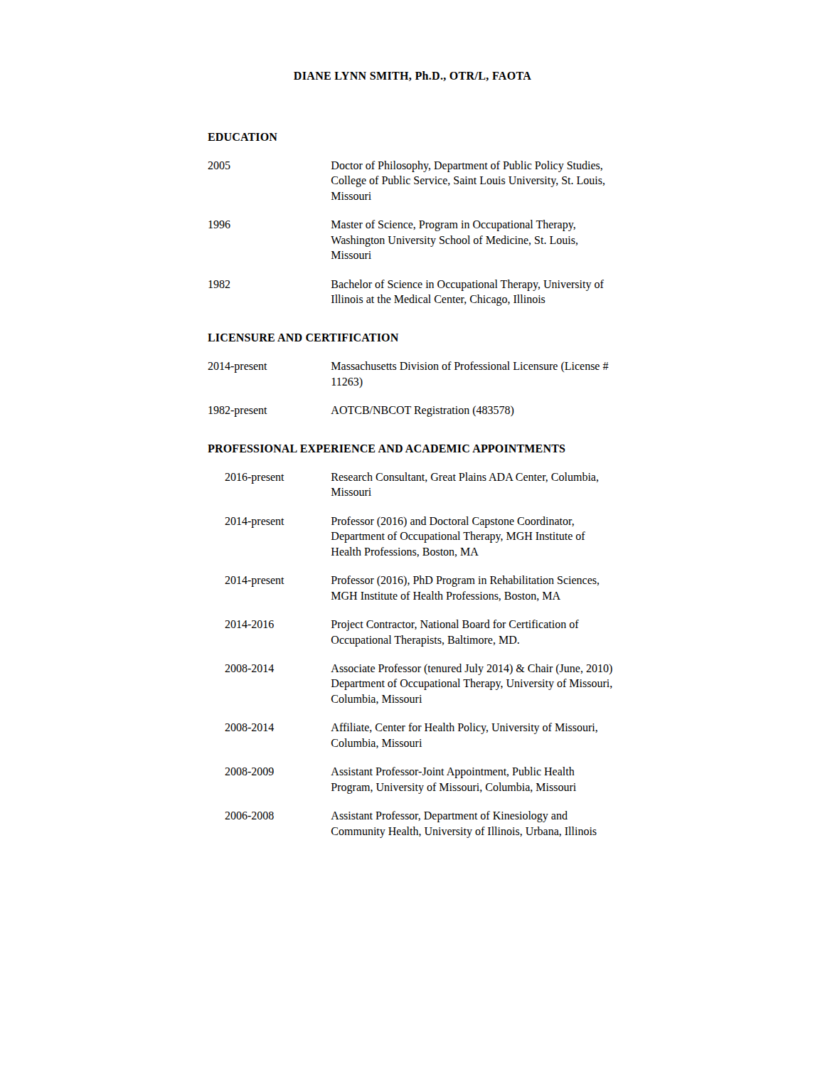DIANE LYNN SMITH, Ph.D., OTR/L, FAOTA
EDUCATION
2005
Doctor of Philosophy, Department of Public Policy Studies, College of Public Service, Saint Louis University, St. Louis, Missouri
1996
Master of Science, Program in Occupational Therapy, Washington University School of Medicine, St. Louis, Missouri
1982
Bachelor of Science in Occupational Therapy, University of Illinois at the Medical Center, Chicago, Illinois
LICENSURE AND CERTIFICATION
2014-present
Massachusetts Division of Professional Licensure (License # 11263)
1982-present
AOTCB/NBCOT Registration (483578)
PROFESSIONAL EXPERIENCE AND ACADEMIC APPOINTMENTS
2016-present
Research Consultant, Great Plains ADA Center, Columbia, Missouri
2014-present
Professor (2016) and Doctoral Capstone Coordinator, Department of Occupational Therapy, MGH Institute of Health Professions, Boston, MA
2014-present
Professor (2016), PhD Program in Rehabilitation Sciences, MGH Institute of Health Professions, Boston, MA
2014-2016
Project Contractor, National Board for Certification of Occupational Therapists, Baltimore, MD.
2008-2014
Associate Professor (tenured July 2014) & Chair (June, 2010) Department of Occupational Therapy, University of Missouri, Columbia, Missouri
2008-2014
Affiliate, Center for Health Policy, University of Missouri, Columbia, Missouri
2008-2009
Assistant Professor-Joint Appointment, Public Health Program, University of Missouri, Columbia, Missouri
2006-2008
Assistant Professor, Department of Kinesiology and Community Health, University of Illinois, Urbana, Illinois